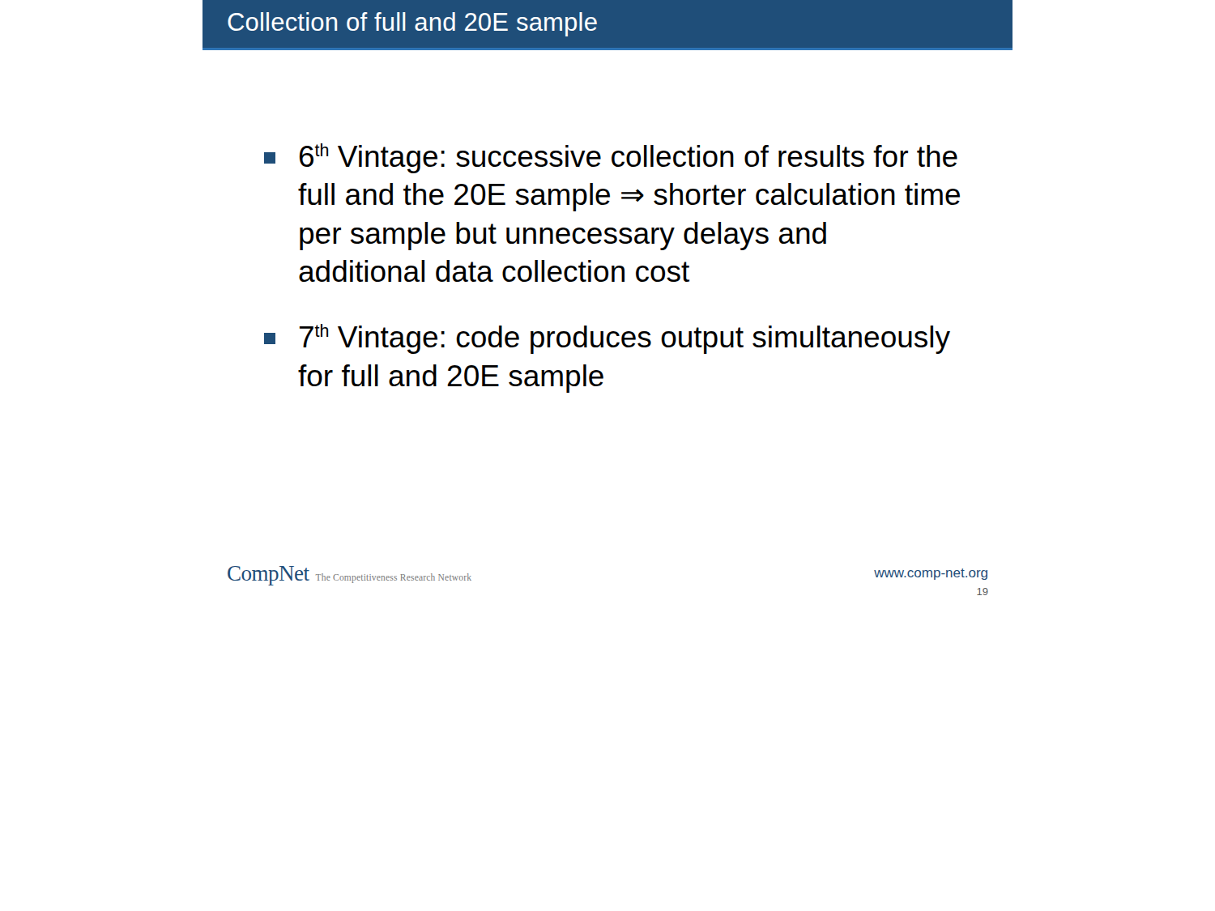Collection of full and 20E sample
6th Vintage: successive collection of results for the full and the 20E sample ⇒ shorter calculation time per sample but unnecessary delays and additional data collection cost
7th Vintage: code produces output simultaneously for full and 20E sample
CompNet The Competitiveness Research Network
www.comp-net.org
19